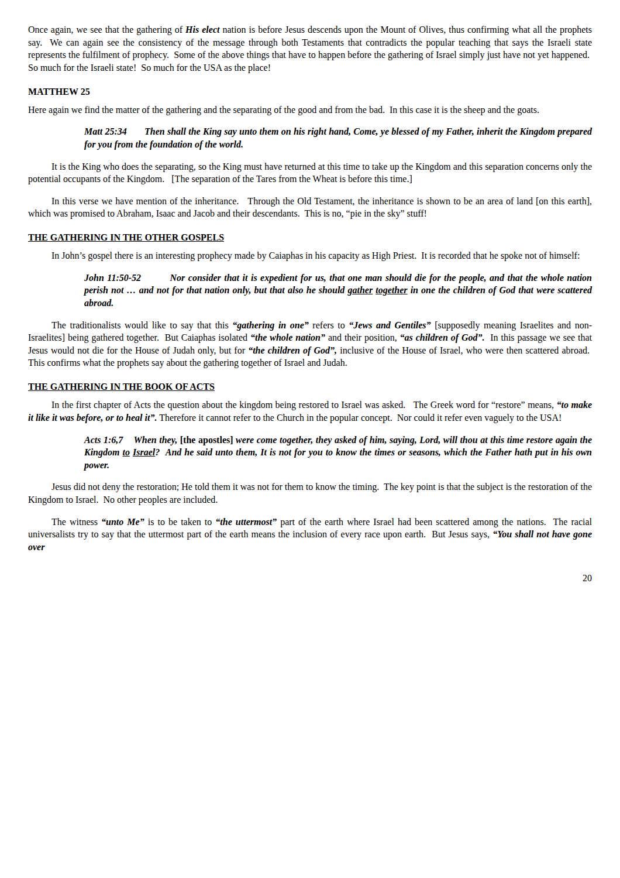Once again, we see that the gathering of His elect nation is before Jesus descends upon the Mount of Olives, thus confirming what all the prophets say. We can again see the consistency of the message through both Testaments that contradicts the popular teaching that says the Israeli state represents the fulfilment of prophecy. Some of the above things that have to happen before the gathering of Israel simply just have not yet happened. So much for the Israeli state! So much for the USA as the place!
MATTHEW 25
Here again we find the matter of the gathering and the separating of the good and from the bad. In this case it is the sheep and the goats.
Matt 25:34 Then shall the King say unto them on his right hand, Come, ye blessed of my Father, inherit the Kingdom prepared for you from the foundation of the world.
It is the King who does the separating, so the King must have returned at this time to take up the Kingdom and this separation concerns only the potential occupants of the Kingdom. [The separation of the Tares from the Wheat is before this time.]
In this verse we have mention of the inheritance. Through the Old Testament, the inheritance is shown to be an area of land [on this earth], which was promised to Abraham, Isaac and Jacob and their descendants. This is no, “pie in the sky” stuff!
THE GATHERING IN THE OTHER GOSPELS
In John’s gospel there is an interesting prophecy made by Caiaphas in his capacity as High Priest. It is recorded that he spoke not of himself:
John 11:50-52 Nor consider that it is expedient for us, that one man should die for the people, and that the whole nation perish not … and not for that nation only, but that also he should gather together in one the children of God that were scattered abroad.
The traditionalists would like to say that this “gathering in one” refers to “Jews and Gentiles” [supposedly meaning Israelites and non-Israelites] being gathered together. But Caiaphas isolated “the whole nation” and their position, “as children of God”. In this passage we see that Jesus would not die for the House of Judah only, but for “the children of God”, inclusive of the House of Israel, who were then scattered abroad. This confirms what the prophets say about the gathering together of Israel and Judah.
THE GATHERING IN THE BOOK OF ACTS
In the first chapter of Acts the question about the kingdom being restored to Israel was asked. The Greek word for “restore” means, “to make it like it was before, or to heal it”. Therefore it cannot refer to the Church in the popular concept. Nor could it refer even vaguely to the USA!
Acts 1:6,7 When they, [the apostles] were come together, they asked of him, saying, Lord, will thou at this time restore again the Kingdom to Israel? And he said unto them, It is not for you to know the times or seasons, which the Father hath put in his own power.
Jesus did not deny the restoration; He told them it was not for them to know the timing. The key point is that the subject is the restoration of the Kingdom to Israel. No other peoples are included.
The witness “unto Me” is to be taken to “the uttermost” part of the earth where Israel had been scattered among the nations. The racial universalists try to say that the uttermost part of the earth means the inclusion of every race upon earth. But Jesus says, “You shall not have gone over
20